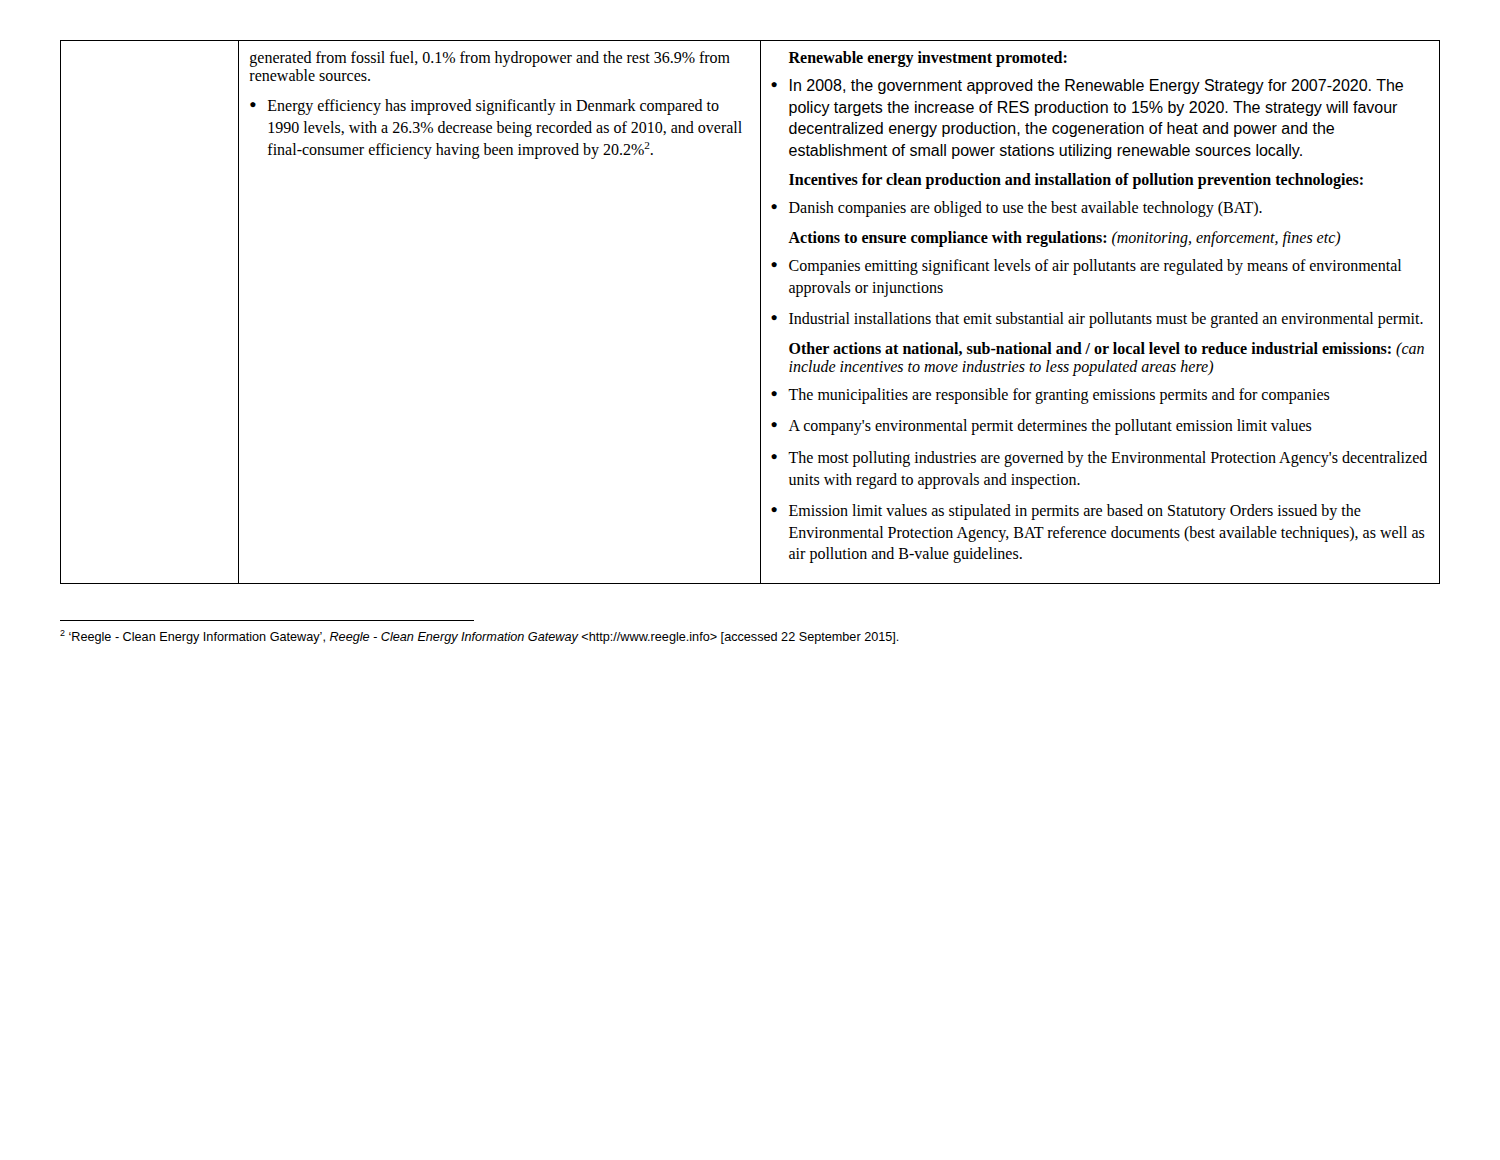| | generated from fossil fuel, 0.1% from hydropower and the rest 36.9% from renewable sources. Energy efficiency has improved significantly in Denmark compared to 1990 levels, with a 26.3% decrease being recorded as of 2010, and overall final-consumer efficiency having been improved by 20.2% 2 . | Renewable energy investment promoted: In 2008, the government approved the Renewable Energy Strategy for 2007-2020. The policy targets the increase of RES production to 15% by 2020. The strategy will favour decentralized energy production, the cogeneration of heat and power and the establishment of small power stations utilizing renewable sources locally. Incentives for clean production and installation of pollution prevention technologies: Danish companies are obliged to use the best available technology (BAT). Actions to ensure compliance with regulations: (monitoring, enforcement, fines etc) Companies emitting significant levels of air pollutants are regulated by means of environmental approvals or injunctions Industrial installations that emit substantial air pollutants must be granted an environmental permit. Other actions at national, sub-national and / or local level to reduce industrial emissions: (can include incentives to move industries to less populated areas here) The municipalities are responsible for granting emissions permits and for companies A company's environmental permit determines the pollutant emission limit values The most polluting industries are governed by the Environmental Protection Agency's decentralized units with regard to approvals and inspection. Emission limit values as stipulated in permits are based on Statutory Orders issued by the Environmental Protection Agency, BAT reference documents (best available techniques), as well as air pollution and B-value guidelines. |
2 ‘Reegle - Clean Energy Information Gateway’, Reegle - Clean Energy Information Gateway <http://www.reegle.info> [accessed 22 September 2015].